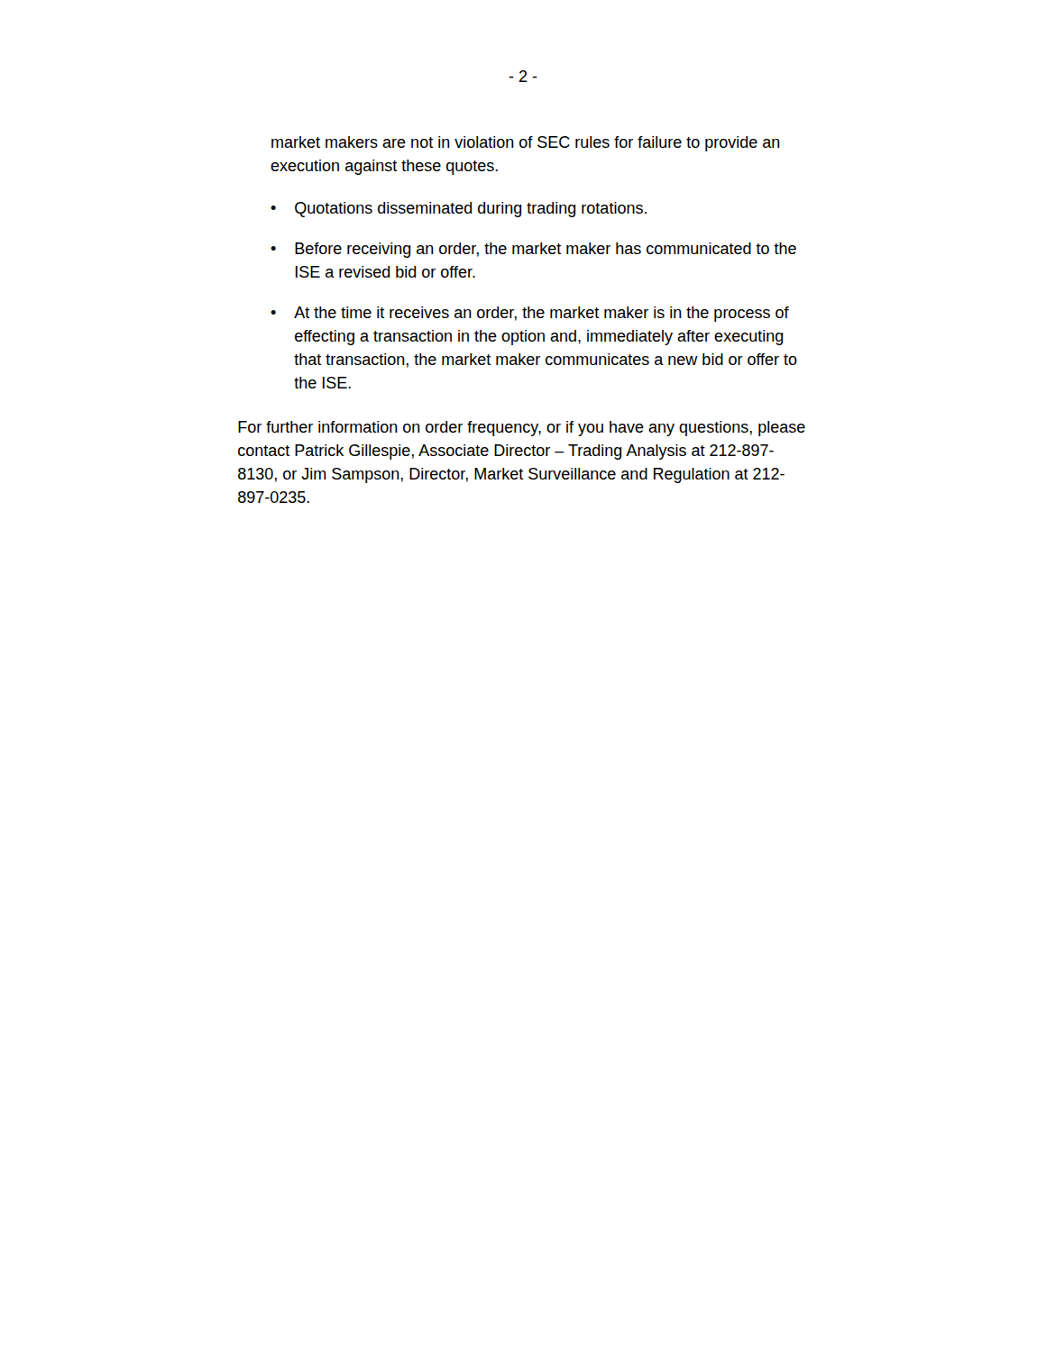- 2 -
market makers are not in violation of SEC rules for failure to provide an execution against these quotes.
Quotations disseminated during trading rotations.
Before receiving an order, the market maker has communicated to the ISE a revised bid or offer.
At the time it receives an order, the market maker is in the process of effecting a transaction in the option and, immediately after executing that transaction, the market maker communicates a new bid or offer to the ISE.
For further information on order frequency, or if you have any questions, please contact Patrick Gillespie, Associate Director – Trading Analysis at 212-897-8130, or Jim Sampson, Director, Market Surveillance and Regulation at 212-897-0235.